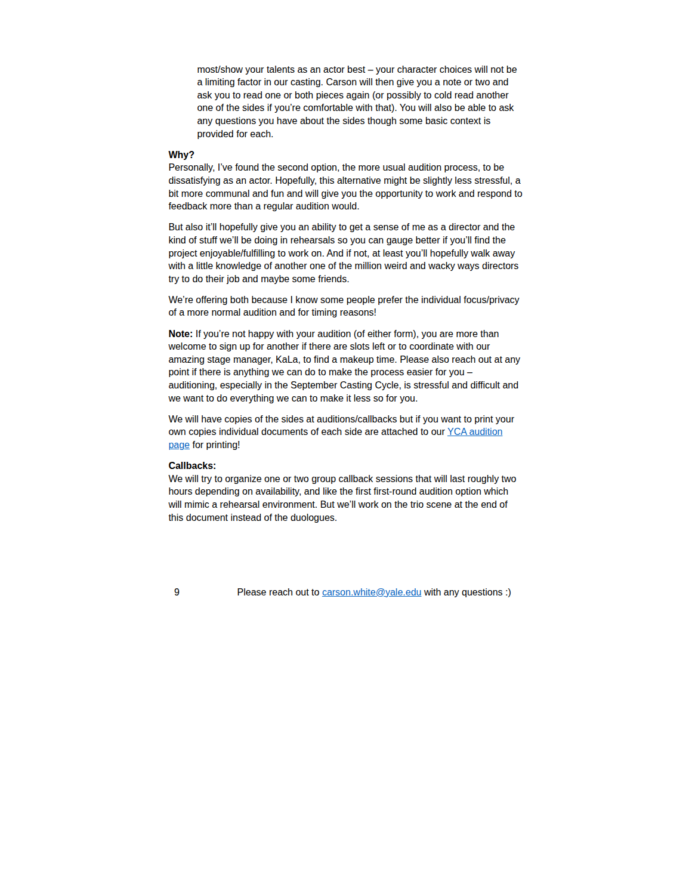most/show your talents as an actor best – your character choices will not be a limiting factor in our casting. Carson will then give you a note or two and ask you to read one or both pieces again (or possibly to cold read another one of the sides if you’re comfortable with that). You will also be able to ask any questions you have about the sides though some basic context is provided for each.
Why?
Personally, I’ve found the second option, the more usual audition process, to be dissatisfying as an actor. Hopefully, this alternative might be slightly less stressful, a bit more communal and fun and will give you the opportunity to work and respond to feedback more than a regular audition would.
But also it’ll hopefully give you an ability to get a sense of me as a director and the kind of stuff we’ll be doing in rehearsals so you can gauge better if you’ll find the project enjoyable/fulfilling to work on. And if not, at least you’ll hopefully walk away with a little knowledge of another one of the million weird and wacky ways directors try to do their job and maybe some friends.
We’re offering both because I know some people prefer the individual focus/privacy of a more normal audition and for timing reasons!
Note: If you’re not happy with your audition (of either form), you are more than welcome to sign up for another if there are slots left or to coordinate with our amazing stage manager, KaLa, to find a makeup time. Please also reach out at any point if there is anything we can do to make the process easier for you – auditioning, especially in the September Casting Cycle, is stressful and difficult and we want to do everything we can to make it less so for you.
We will have copies of the sides at auditions/callbacks but if you want to print your own copies individual documents of each side are attached to our YCA audition page for printing!
Callbacks:
We will try to organize one or two group callback sessions that will last roughly two hours depending on availability, and like the first first-round audition option which will mimic a rehearsal environment. But we’ll work on the trio scene at the end of this document instead of the duologues.
9 Please reach out to carson.white@yale.edu with any questions :)